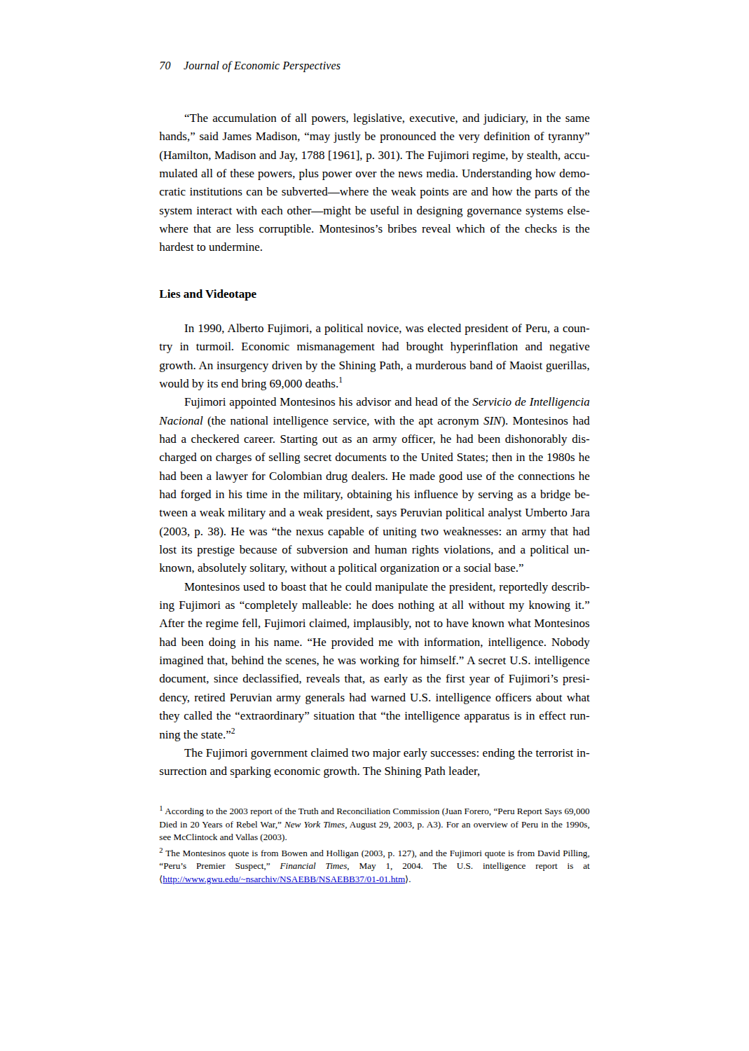70 Journal of Economic Perspectives
“The accumulation of all powers, legislative, executive, and judiciary, in the same hands,” said James Madison, “may justly be pronounced the very definition of tyranny” (Hamilton, Madison and Jay, 1788 [1961], p. 301). The Fujimori regime, by stealth, accumulated all of these powers, plus power over the news media. Understanding how democratic institutions can be subverted—where the weak points are and how the parts of the system interact with each other—might be useful in designing governance systems elsewhere that are less corruptible. Montesinos’s bribes reveal which of the checks is the hardest to undermine.
Lies and Videotape
In 1990, Alberto Fujimori, a political novice, was elected president of Peru, a country in turmoil. Economic mismanagement had brought hyperinflation and negative growth. An insurgency driven by the Shining Path, a murderous band of Maoist guerillas, would by its end bring 69,000 deaths.1
Fujimori appointed Montesinos his advisor and head of the Servicio de Intelligencia Nacional (the national intelligence service, with the apt acronym SIN). Montesinos had had a checkered career. Starting out as an army officer, he had been dishonorably discharged on charges of selling secret documents to the United States; then in the 1980s he had been a lawyer for Colombian drug dealers. He made good use of the connections he had forged in his time in the military, obtaining his influence by serving as a bridge between a weak military and a weak president, says Peruvian political analyst Umberto Jara (2003, p. 38). He was “the nexus capable of uniting two weaknesses: an army that had lost its prestige because of subversion and human rights violations, and a political unknown, absolutely solitary, without a political organization or a social base.”
Montesinos used to boast that he could manipulate the president, reportedly describing Fujimori as “completely malleable: he does nothing at all without my knowing it.” After the regime fell, Fujimori claimed, implausibly, not to have known what Montesinos had been doing in his name. “He provided me with information, intelligence. Nobody imagined that, behind the scenes, he was working for himself.” A secret U.S. intelligence document, since declassified, reveals that, as early as the first year of Fujimori’s presidency, retired Peruvian army generals had warned U.S. intelligence officers about what they called the “extraordinary” situation that “the intelligence apparatus is in effect running the state.”2
The Fujimori government claimed two major early successes: ending the terrorist insurrection and sparking economic growth. The Shining Path leader,
1 According to the 2003 report of the Truth and Reconciliation Commission (Juan Forero, “Peru Report Says 69,000 Died in 20 Years of Rebel War,” New York Times, August 29, 2003, p. A3). For an overview of Peru in the 1990s, see McClintock and Vallas (2003).
2 The Montesinos quote is from Bowen and Holligan (2003, p. 127), and the Fujimori quote is from David Pilling, “Peru’s Premier Suspect,” Financial Times, May 1, 2004. The U.S. intelligence report is at ⟨http://www.gwu.edu/~nsarchiv/NSAEBB/NSAEBB37/01-01.htm⟩.